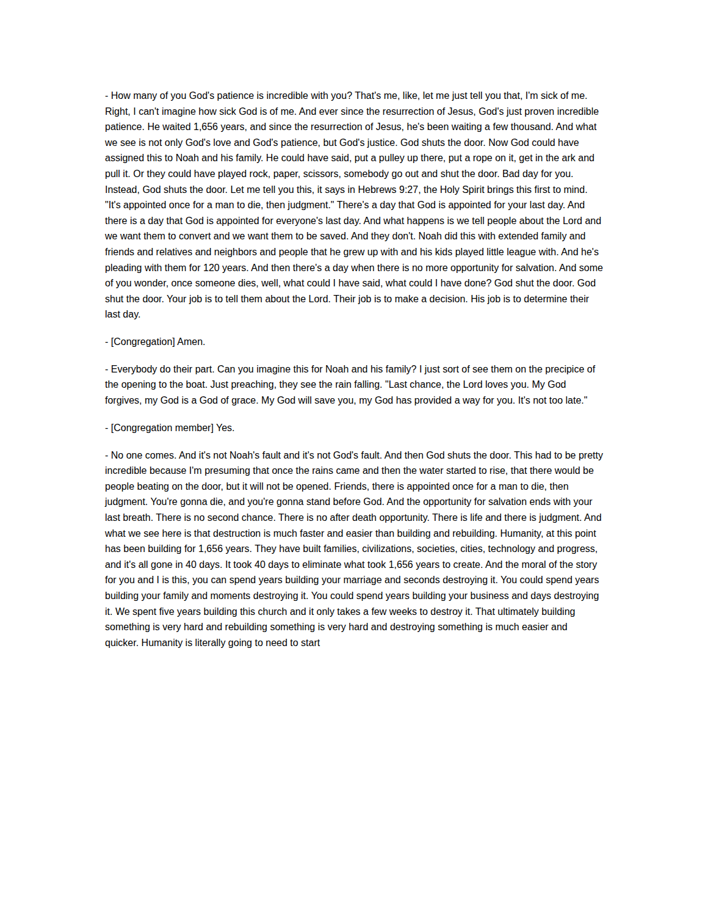- How many of you God's patience is incredible with you? That's me, like, let me just tell you that, I'm sick of me. Right, I can't imagine how sick God is of me. And ever since the resurrection of Jesus, God's just proven incredible patience. He waited 1,656 years, and since the resurrection of Jesus, he's been waiting a few thousand. And what we see is not only God's love and God's patience, but God's justice. God shuts the door. Now God could have assigned this to Noah and his family. He could have said, put a pulley up there, put a rope on it, get in the ark and pull it. Or they could have played rock, paper, scissors, somebody go out and shut the door. Bad day for you. Instead, God shuts the door. Let me tell you this, it says in Hebrews 9:27, the Holy Spirit brings this first to mind. "It's appointed once for a man to die, then judgment." There's a day that God is appointed for your last day. And there is a day that God is appointed for everyone's last day. And what happens is we tell people about the Lord and we want them to convert and we want them to be saved. And they don't. Noah did this with extended family and friends and relatives and neighbors and people that he grew up with and his kids played little league with. And he's pleading with them for 120 years. And then there's a day when there is no more opportunity for salvation. And some of you wonder, once someone dies, well, what could I have said, what could I have done? God shut the door. God shut the door. Your job is to tell them about the Lord. Their job is to make a decision. His job is to determine their last day.
- [Congregation] Amen.
- Everybody do their part. Can you imagine this for Noah and his family? I just sort of see them on the precipice of the opening to the boat. Just preaching, they see the rain falling. "Last chance, the Lord loves you. My God forgives, my God is a God of grace. My God will save you, my God has provided a way for you. It's not too late."
- [Congregation member] Yes.
- No one comes. And it's not Noah's fault and it's not God's fault. And then God shuts the door. This had to be pretty incredible because I'm presuming that once the rains came and then the water started to rise, that there would be people beating on the door, but it will not be opened. Friends, there is appointed once for a man to die, then judgment. You're gonna die, and you're gonna stand before God. And the opportunity for salvation ends with your last breath. There is no second chance. There is no after death opportunity. There is life and there is judgment. And what we see here is that destruction is much faster and easier than building and rebuilding. Humanity, at this point has been building for 1,656 years. They have built families, civilizations, societies, cities, technology and progress, and it's all gone in 40 days. It took 40 days to eliminate what took 1,656 years to create. And the moral of the story for you and I is this, you can spend years building your marriage and seconds destroying it. You could spend years building your family and moments destroying it. You could spend years building your business and days destroying it. We spent five years building this church and it only takes a few weeks to destroy it. That ultimately building something is very hard and rebuilding something is very hard and destroying something is much easier and quicker. Humanity is literally going to need to start